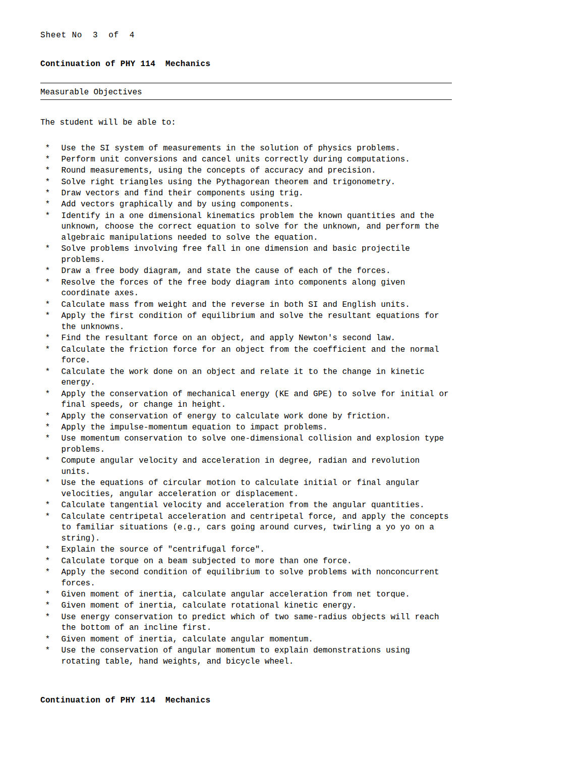Sheet No 3 of 4
Continuation of PHY 114 Mechanics
Measurable Objectives
The student will be able to:
Use the SI system of measurements in the solution of physics problems.
Perform unit conversions and cancel units correctly during computations.
Round measurements, using the concepts of accuracy and precision.
Solve right triangles using the Pythagorean theorem and trigonometry.
Draw vectors and find their components using trig.
Add vectors graphically and by using components.
Identify in a one dimensional kinematics problem the known quantities and the unknown, choose the correct equation to solve for the unknown, and perform the algebraic manipulations needed to solve the equation.
Solve problems involving free fall in one dimension and basic projectile problems.
Draw a free body diagram, and state the cause of each of the forces.
Resolve the forces of the free body diagram into components along given coordinate axes.
Calculate mass from weight and the reverse in both SI and English units.
Apply the first condition of equilibrium and solve the resultant equations for the unknowns.
Find the resultant force on an object, and apply Newton's second law.
Calculate the friction force for an object from the coefficient and the normal force.
Calculate the work done on an object and relate it to the change in kinetic energy.
Apply the conservation of mechanical energy (KE and GPE) to solve for initial or final speeds, or change in height.
Apply the conservation of energy to calculate work done by friction.
Apply the impulse-momentum equation to impact problems.
Use momentum conservation to solve one-dimensional collision and explosion type problems.
Compute angular velocity and acceleration in degree, radian and revolution units.
Use the equations of circular motion to calculate initial or final angular velocities, angular acceleration or displacement.
Calculate tangential velocity and acceleration from the angular quantities.
Calculate centripetal acceleration and centripetal force, and apply the concepts to familiar situations (e.g., cars going around curves, twirling a yo yo on a string).
Explain the source of "centrifugal force".
Calculate torque on a beam subjected to more than one force.
Apply the second condition of equilibrium to solve problems with nonconcurrent forces.
Given moment of inertia, calculate angular acceleration from net torque.
Given moment of inertia, calculate rotational kinetic energy.
Use energy conservation to predict which of two same-radius objects will reach the bottom of an incline first.
Given moment of inertia, calculate angular momentum.
Use the conservation of angular momentum to explain demonstrations using rotating table, hand weights, and bicycle wheel.
Continuation of PHY 114 Mechanics